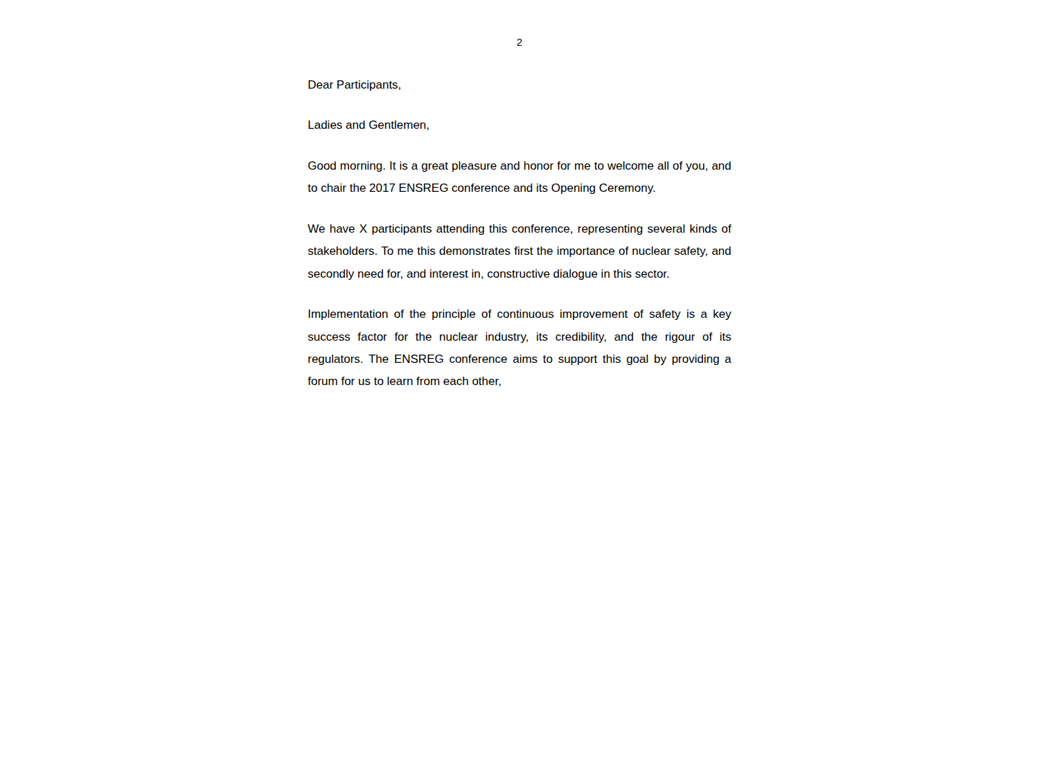2
Dear Participants,
Ladies and Gentlemen,
Good morning. It is a great pleasure and honor for me to welcome all of you, and to chair the 2017 ENSREG conference and its Opening Ceremony.
We have X participants attending this conference, representing several kinds of stakeholders. To me this demonstrates first the importance of nuclear safety, and secondly need for, and interest in, constructive dialogue in this sector.
Implementation of the principle of continuous improvement of safety is a key success factor for the nuclear industry, its credibility, and the rigour of its regulators. The ENSREG conference aims to support this goal by providing a forum for us to learn from each other,